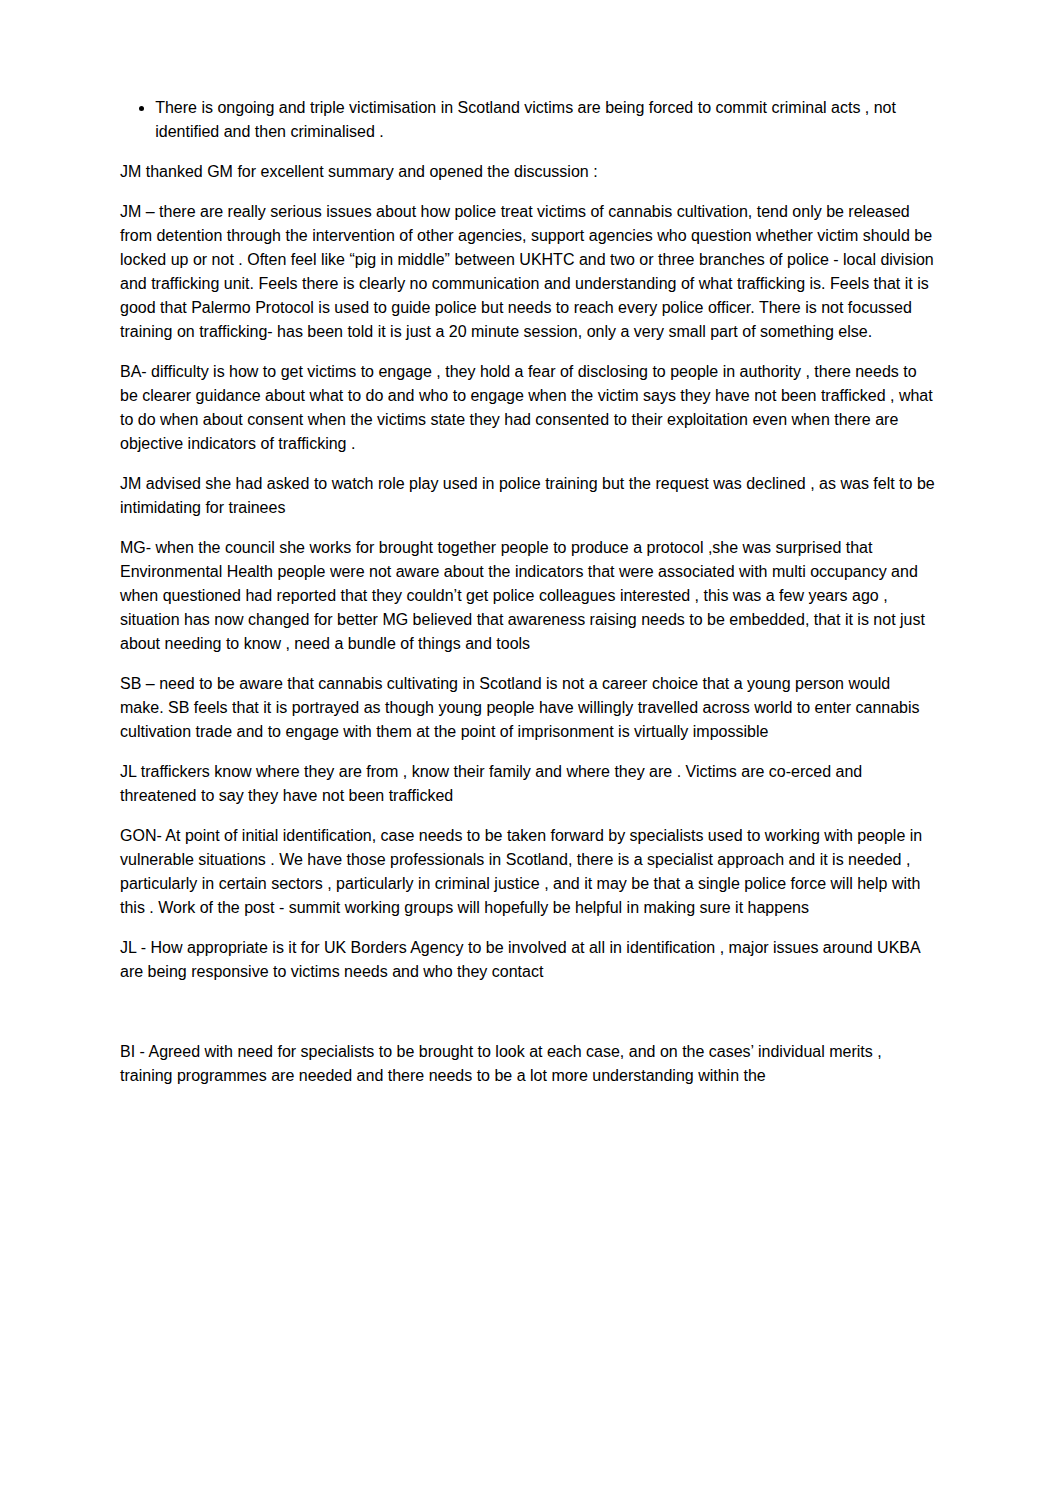There is ongoing and triple victimisation in Scotland victims are being forced to commit criminal acts , not identified and then criminalised .
JM thanked GM for excellent summary and opened the discussion :
JM – there are really serious issues about how police treat victims of cannabis cultivation, tend only be released from detention through the intervention of other agencies, support agencies who question whether victim should be locked up or not . Often feel like “pig in middle” between UKHTC and two or three branches of police - local division and trafficking unit. Feels there is clearly no communication and understanding of what trafficking is. Feels that it is good that Palermo Protocol is used to guide police but needs to reach every police officer. There is not focussed training on trafficking- has been told it is just a 20 minute session, only a very small part of something else.
BA- difficulty is how to get victims to engage , they hold a fear of disclosing to people in authority , there needs to be clearer guidance about what to do and who to engage when the victim says they have not been trafficked , what to do when about consent when the victims state they had consented to their exploitation even when there are objective indicators of trafficking .
JM advised she had asked to watch role play used in police training but the request was declined , as was felt to be intimidating for trainees
MG- when the council she works for brought together people to produce a protocol ,she was surprised that Environmental Health people were not aware about the indicators that were associated with multi occupancy and when questioned had reported that they couldn’t get police colleagues interested , this was a few years ago , situation has now changed for better MG believed that awareness raising needs to be embedded, that it is not just about needing to know , need a bundle of things and tools
SB – need to be aware that cannabis cultivating in Scotland is not a career choice that a young person would make. SB feels that it is portrayed as though young people have willingly travelled across world to enter cannabis cultivation trade and to engage with them at the point of imprisonment is virtually impossible
JL traffickers know where they are from , know their family and where they are . Victims are co-erced and threatened to say they have not been trafficked
GON- At point of initial identification, case needs to be taken forward by specialists used to working with people in vulnerable situations . We have those professionals in Scotland, there is a specialist approach and it is needed , particularly in certain sectors , particularly in criminal justice , and it may be that a single police force will help with this . Work of the post - summit working groups will hopefully be helpful in making sure it happens
JL - How appropriate is it for UK Borders Agency to be involved at all in identification , major issues around UKBA are being responsive to victims needs and who they contact
BI - Agreed with need for specialists to be brought to look at each case, and on the cases’ individual merits , training programmes are needed and there needs to be a lot more understanding within the